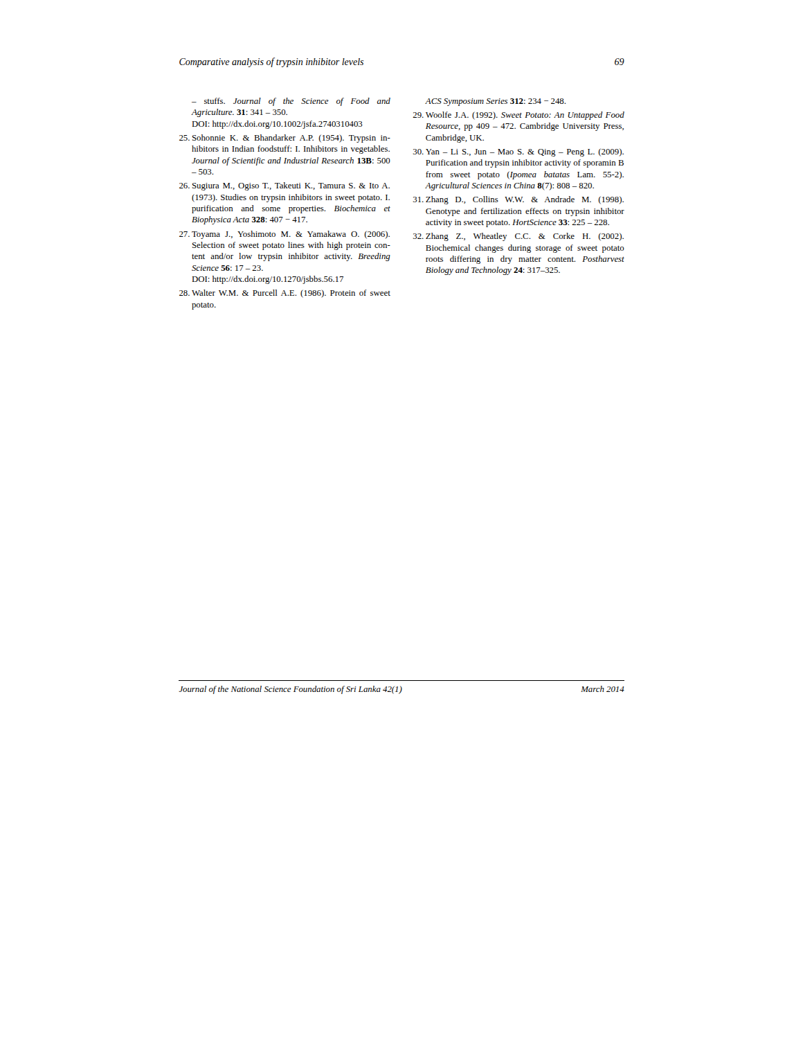Comparative analysis of trypsin inhibitor levels 69
– stuffs. Journal of the Science of Food and Agriculture. 31: 341 – 350.
DOI: http://dx.doi.org/10.1002/jsfa.2740310403
25. Sohonnie K. & Bhandarker A.P. (1954). Trypsin inhibitors in Indian foodstuff: I. Inhibitors in vegetables. Journal of Scientific and Industrial Research 13B: 500 – 503.
26. Sugiura M., Ogiso T., Takeuti K., Tamura S. & Ito A. (1973). Studies on trypsin inhibitors in sweet potato. I. purification and some properties. Biochemica et Biophysica Acta 328: 407 − 417.
27. Toyama J., Yoshimoto M. & Yamakawa O. (2006). Selection of sweet potato lines with high protein content and/or low trypsin inhibitor activity. Breeding Science 56: 17 – 23.
DOI: http://dx.doi.org/10.1270/jsbbs.56.17
28. Walter W.M. & Purcell A.E. (1986). Protein of sweet potato.
ACS Symposium Series 312: 234 − 248.
29. Woolfe J.A. (1992). Sweet Potato: An Untapped Food Resource, pp 409 – 472. Cambridge University Press, Cambridge, UK.
30. Yan – Li S., Jun – Mao S. & Qing – Peng L. (2009). Purification and trypsin inhibitor activity of sporamin B from sweet potato (Ipomea batatas Lam. 55-2). Agricultural Sciences in China 8(7): 808 – 820.
31. Zhang D., Collins W.W. & Andrade M. (1998). Genotype and fertilization effects on trypsin inhibitor activity in sweet potato. HortScience 33: 225 – 228.
32. Zhang Z., Wheatley C.C. & Corke H. (2002). Biochemical changes during storage of sweet potato roots differing in dry matter content. Postharvest Biology and Technology 24: 317–325.
Journal of the National Science Foundation of Sri Lanka 42(1) March 2014